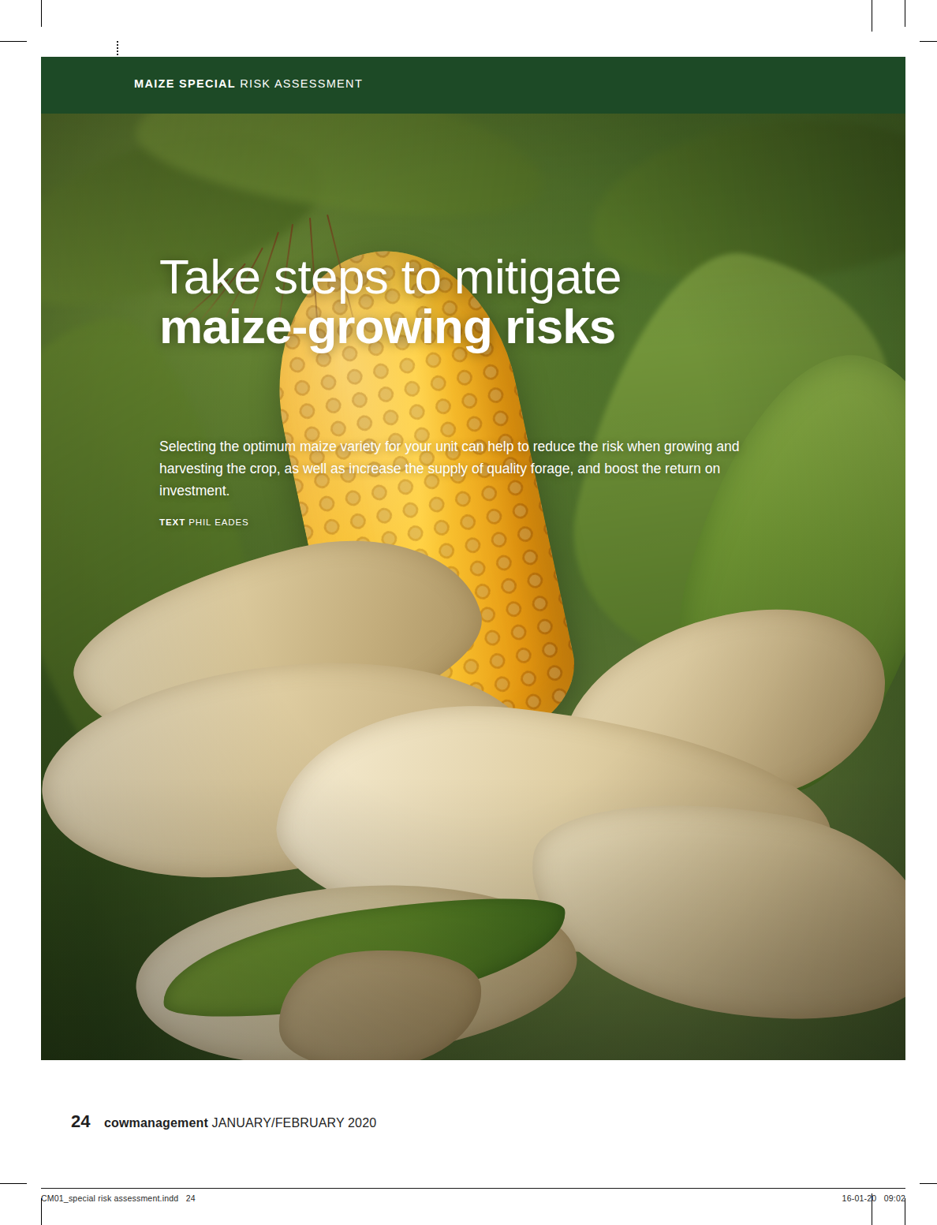MAIZE SPECIAL RISK ASSESSMENT
Take steps to mitigate
maize-growing risks
Selecting the optimum maize variety for your unit can help to reduce the risk when growing and harvesting the crop, as well as increase the supply of quality forage, and boost the return on investment.
TEXT PHIL EADES
24
cowmanagement JANUARY/FEBRUARY 2020
CM01_special risk assessment.indd 24
16-01-20 09:02